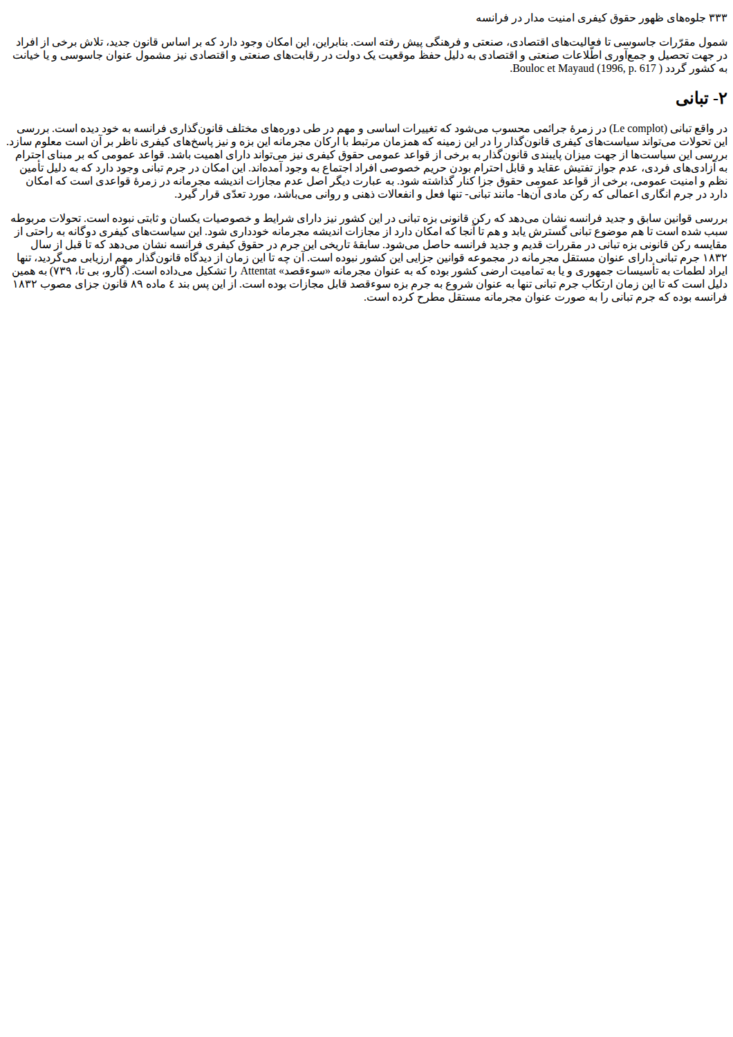۳۳۳ جلوه‌های ظهور حقوق کیفری امنیت مدار در فرانسه
شمول مقرّرات جاسوسی تا فعالیت‌های اقتصادی، صنعتی و فرهنگی پیش رفته است. بنابراین، این امکان وجود دارد که بر اساس قانون جدید، تلاش برخی از افراد در جهت تحصیل و جمع‌آوری اطّلاعات صنعتی و اقتصادی به دلیل حفظ موقعیت یک دولت در رقابت‌های صنعتی و اقتصادی نیز مشمول عنوان جاسوسی و یا خیانت به کشور گردد ( Bouloc et Mayaud (1996, p. 617.
۲- تبانی
در واقع تبانی (Le complot) در زمرهٔ جرائمی محسوب می‌شود که تغییرات اساسی و مهم در طی دوره‌های مختلف قانون‌گذاری فرانسه به خود دیده است. بررسی این تحولات می‌تواند سیاست‌های کیفری قانون‌گذار را در این زمینه که همزمان مرتبط با ارکان مجرمانه این بزه و نیز پاسخ‌های کیفری ناظر بر آن است معلوم سازد. بررسی این سیاست‌ها از جهت میزان پایبندی قانون‌گذار به برخی از قواعد عمومی حقوق کیفری نیز می‌تواند دارای اهمیت باشد. قواعد عمومی که بر مبنای احترام به آزادی‌های فردی، عدم جواز تفتیش عقاید و قابل احترام بودن حریم خصوصی افراد اجتماع به وجود آمده‌اند. این امکان در جرم تبانی وجود دارد که به دلیل تأمین نظم و امنیت عمومی، برخی از قواعد عمومی حقوق جزا کنار گذاشته شود. به عبارت دیگر اصل عدم مجازات اندیشه مجرمانه در زمرهٔ قواعدی است که امکان دارد در جرم انگاری اعمالی که رکن مادی آن‌ها- مانند تبانی- تنها فعل و انفعالات ذهنی و روانی می‌باشد، مورد تعدّی قرار گیرد.
بررسی قوانین سابق و جدید فرانسه نشان می‌دهد که رکن قانونی بزه تبانی در این کشور نیز دارای شرایط و خصوصیات یکسان و ثابتی نبوده است. تحولات مربوطه سبب شده است تا هم موضوع تبانی گسترش یابد و هم تا آنجا که امکان دارد از مجازات اندیشه مجرمانه خودداری شود. این سیاست‌های کیفری دوگانه به راحتی از مقایسه رکن قانونی بزه تبانی در مقررات قدیم و جدید فرانسه حاصل می‌شود. سابقهٔ تاریخی این جرم در حقوق کیفری فرانسه نشان می‌دهد که تا قبل از سال ۱۸۳۲ جرم تبانی دارای عنوان مستقل مجرمانه در مجموعه قوانین جزایی این کشور نبوده است. آن چه تا این زمان از دیدگاه قانون‌گذار مهم ارزیابی می‌گردید، تنها ایراد لطمات به تأسیسات جمهوری و یا به تمامیت ارضی کشور بوده که به عنوان مجرمانه «سوءقصد» Attentat را تشکیل می‌داده است. (گارو، بی تا، ۷۳۹) به همین دلیل است که تا این زمان ارتکاب جرم تبانی تنها به عنوان شروع به جرم بزه سوءقصد قابل مجازات بوده است. از این پس بند ٤ ماده ۸۹ قانون جزای مصوب ۱۸۳۲ فرانسه بوده که جرم تبانی را به صورت عنوان مجرمانه مستقل مطرح کرده است.